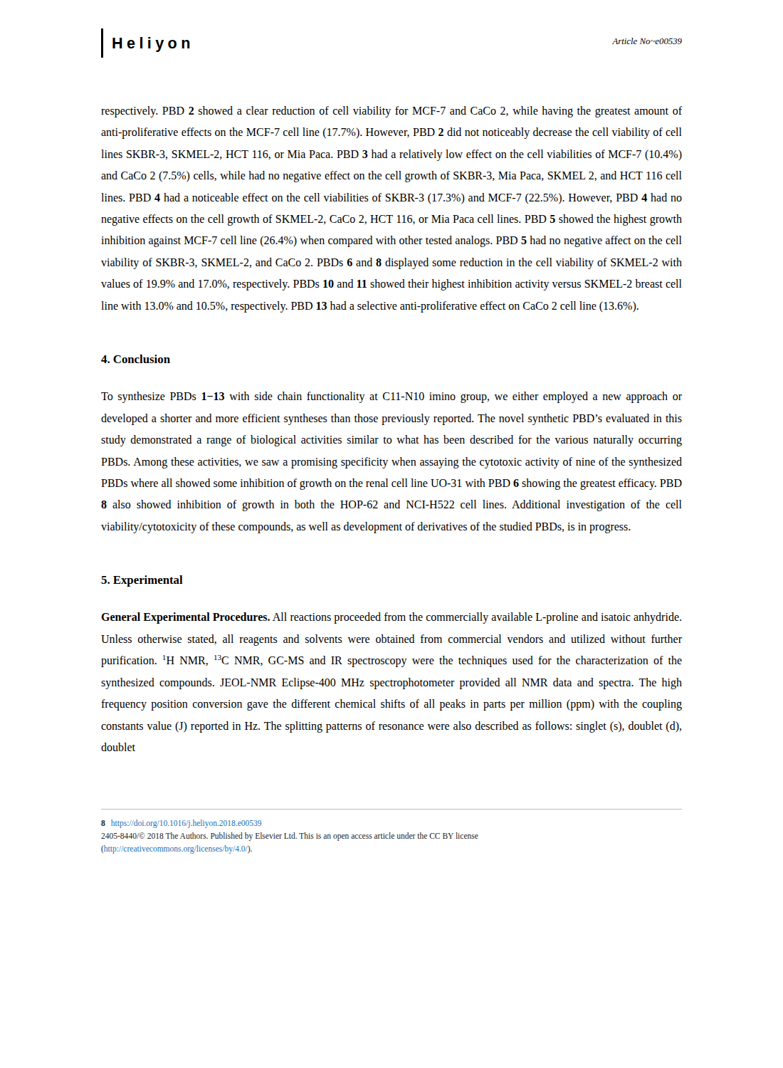Heliyon
Article No~e00539
respectively. PBD 2 showed a clear reduction of cell viability for MCF-7 and CaCo 2, while having the greatest amount of anti-proliferative effects on the MCF-7 cell line (17.7%). However, PBD 2 did not noticeably decrease the cell viability of cell lines SKBR-3, SKMEL-2, HCT 116, or Mia Paca. PBD 3 had a relatively low effect on the cell viabilities of MCF-7 (10.4%) and CaCo 2 (7.5%) cells, while had no negative effect on the cell growth of SKBR-3, Mia Paca, SKMEL 2, and HCT 116 cell lines. PBD 4 had a noticeable effect on the cell viabilities of SKBR-3 (17.3%) and MCF-7 (22.5%). However, PBD 4 had no negative effects on the cell growth of SKMEL-2, CaCo 2, HCT 116, or Mia Paca cell lines. PBD 5 showed the highest growth inhibition against MCF-7 cell line (26.4%) when compared with other tested analogs. PBD 5 had no negative affect on the cell viability of SKBR-3, SKMEL-2, and CaCo 2. PBDs 6 and 8 displayed some reduction in the cell viability of SKMEL-2 with values of 19.9% and 17.0%, respectively. PBDs 10 and 11 showed their highest inhibition activity versus SKMEL-2 breast cell line with 13.0% and 10.5%, respectively. PBD 13 had a selective anti-proliferative effect on CaCo 2 cell line (13.6%).
4. Conclusion
To synthesize PBDs 1−13 with side chain functionality at C11-N10 imino group, we either employed a new approach or developed a shorter and more efficient syntheses than those previously reported. The novel synthetic PBD’s evaluated in this study demonstrated a range of biological activities similar to what has been described for the various naturally occurring PBDs. Among these activities, we saw a promising specificity when assaying the cytotoxic activity of nine of the synthesized PBDs where all showed some inhibition of growth on the renal cell line UO-31 with PBD 6 showing the greatest efficacy. PBD 8 also showed inhibition of growth in both the HOP-62 and NCI-H522 cell lines. Additional investigation of the cell viability/cytotoxicity of these compounds, as well as development of derivatives of the studied PBDs, is in progress.
5. Experimental
General Experimental Procedures. All reactions proceeded from the commercially available L-proline and isatoic anhydride. Unless otherwise stated, all reagents and solvents were obtained from commercial vendors and utilized without further purification. 1H NMR, 13C NMR, GC-MS and IR spectroscopy were the techniques used for the characterization of the synthesized compounds. JEOL-NMR Eclipse-400 MHz spectrophotometer provided all NMR data and spectra. The high frequency position conversion gave the different chemical shifts of all peaks in parts per million (ppm) with the coupling constants value (J) reported in Hz. The splitting patterns of resonance were also described as follows: singlet (s), doublet (d), doublet
8 https://doi.org/10.1016/j.heliyon.2018.e00539
2405-8440/© 2018 The Authors. Published by Elsevier Ltd. This is an open access article under the CC BY license
(http://creativecommons.org/licenses/by/4.0/).